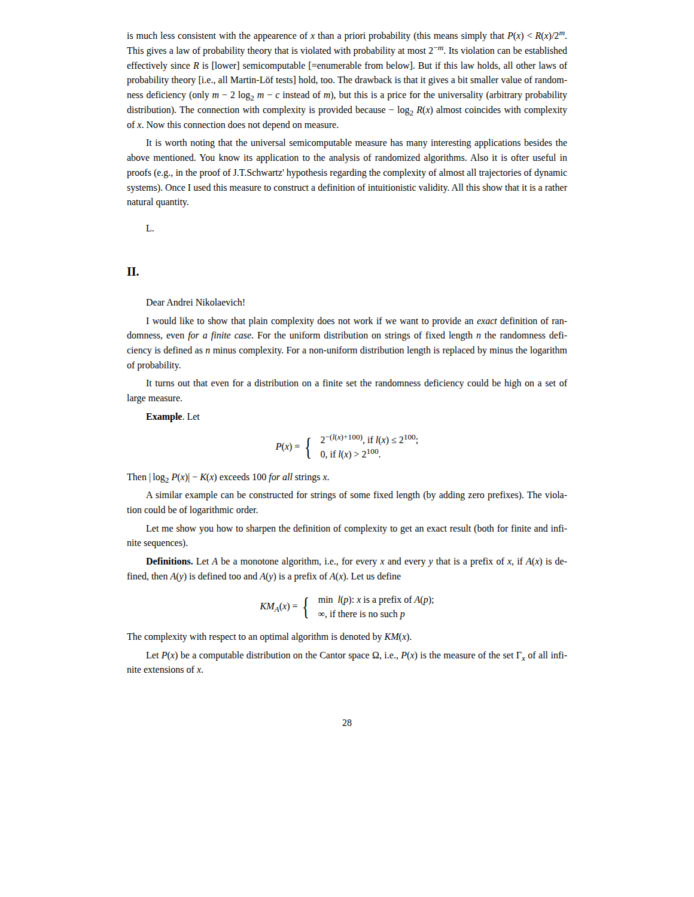is much less consistent with the appearence of x than a priori probability (this means simply that P(x) < R(x)/2m. This gives a law of probability theory that is violated with probability at most 2−m. Its violation can be established effectively since R is [lower] semicomputable [=enumerable from below]. But if this law holds, all other laws of probability theory [i.e., all Martin-Löf tests] hold, too. The drawback is that it gives a bit smaller value of randomness deficiency (only m − 2 log2 m − c instead of m), but this is a price for the universality (arbitrary probability distribution). The connection with complexity is provided because − log2 R(x) almost coincides with complexity of x. Now this connection does not depend on measure.
It is worth noting that the universal semicomputable measure has many interesting applications besides the above mentioned. You know its application to the analysis of randomized algorithms. Also it is ofter useful in proofs (e.g., in the proof of J.T.Schwartz' hypothesis regarding the complexity of almost all trajectories of dynamic systems). Once I used this measure to construct a definition of intuitionistic validity. All this show that it is a rather natural quantity.
L.
II.
Dear Andrei Nikolaevich!
I would like to show that plain complexity does not work if we want to provide an exact definition of randomness, even for a finite case. For the uniform distribution on strings of fixed length n the randomness deficiency is defined as n minus complexity. For a non-uniform distribution length is replaced by minus the logarithm of probability.
It turns out that even for a distribution on a finite set the randomness deficiency could be high on a set of large measure.
Example. Let
P(x) = {
2−(l(x)+100), if l(x) ≤ 2100;
0, if l(x) > 2100.
Then | log2 P(x)| − K(x) exceeds 100 for all strings x.
A similar example can be constructed for strings of some fixed length (by adding zero prefixes). The violation could be of logarithmic order.
Let me show you how to sharpen the definition of complexity to get an exact result (both for finite and infinite sequences).
Definitions. Let A be a monotone algorithm, i.e., for every x and every y that is a prefix of x, if A(x) is defined, then A(y) is defined too and A(y) is a prefix of A(x). Let us define
KMA(x) = {
min l(p): x is a prefix of A(p);
∞, if there is no such p
The complexity with respect to an optimal algorithm is denoted by KM(x).
Let P(x) be a computable distribution on the Cantor space Ω, i.e., P(x) is the measure of the set Γx of all infinite extensions of x.
28